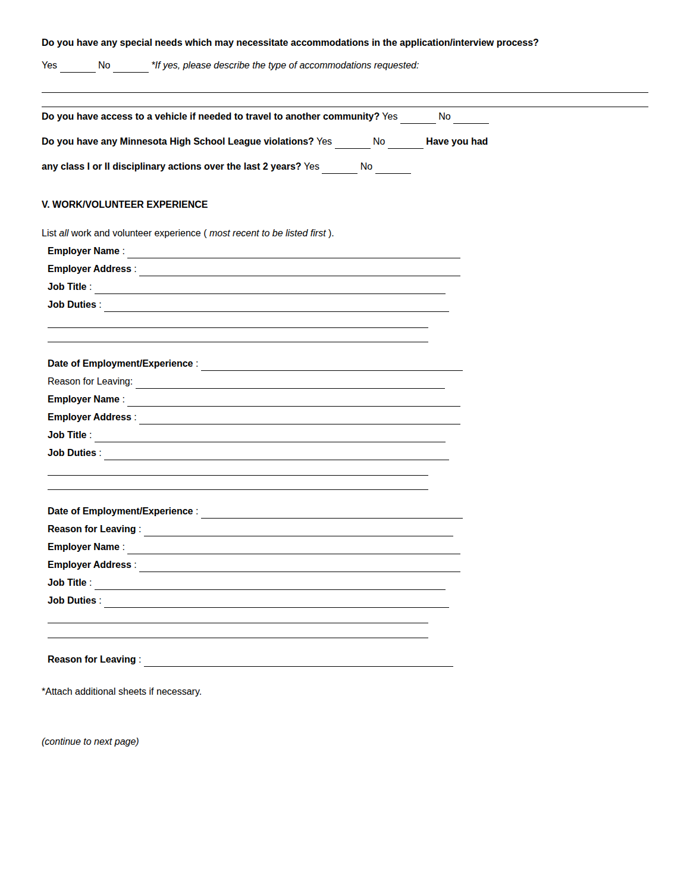Do you have any special needs which may necessitate accommodations in the application/interview process?
Yes No *If yes, please describe the type of accommodations requested:
Do you have access to a vehicle if needed to travel to another community? Yes No
Do you have any Minnesota High School League violations? Yes No Have you had
any class I or II disciplinary actions over the last 2 years? Yes No
V. WORK/VOLUNTEER EXPERIENCE
List all work and volunteer experience ( most recent to be listed first ).
Employer Name :
Employer Address :
Job Title :
Job Duties :
Date of Employment/Experience :
Reason for Leaving:
Employer Name :
Employer Address :
Job Title :
Job Duties :
Date of Employment/Experience :
Reason for Leaving :
Employer Name :
Employer Address :
Job Title :
Job Duties :
Reason for Leaving :
*Attach additional sheets if necessary.
(continue to next page)